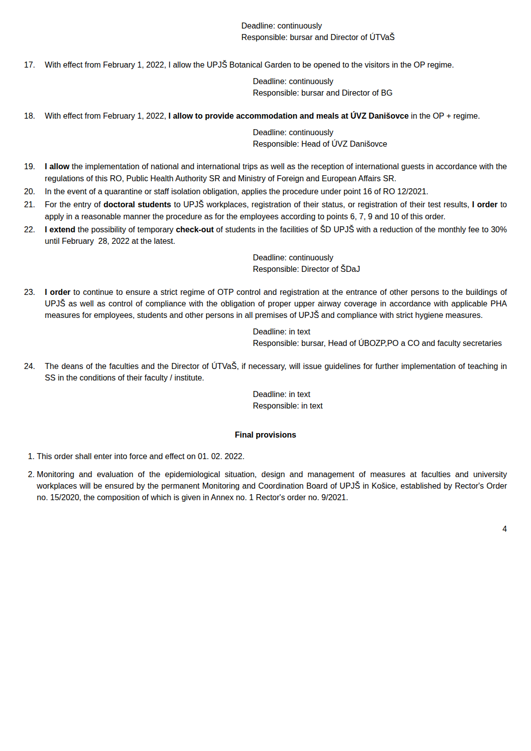Deadline: continuously
Responsible: bursar and Director of ÚTVaŠ
17.
With effect from February 1, 2022, I allow the UPJŠ Botanical Garden to be opened to the visitors in the OP regime.
Deadline: continuously
Responsible: bursar and Director of BG
18.
With effect from February 1, 2022, I allow to provide accommodation and meals at ÚVZ Danišovce in the OP + regime.
Deadline: continuously
Responsible: Head of ÚVZ Danišovce
19.
I allow the implementation of national and international trips as well as the reception of international guests in accordance with the regulations of this RO, Public Health Authority SR and Ministry of Foreign and European Affairs SR.
20.
In the event of a quarantine or staff isolation obligation, applies the procedure under point 16 of RO 12/2021.
21.
For the entry of doctoral students to UPJŠ workplaces, registration of their status, or registration of their test results, I order to apply in a reasonable manner the procedure as for the employees according to points 6, 7, 9 and 10 of this order.
22.
I extend the possibility of temporary check-out of students in the facilities of ŠD UPJŠ with a reduction of the monthly fee to 30% until February 28, 2022 at the latest.
Deadline: continuously
Responsible: Director of ŠDaJ
23.
I order to continue to ensure a strict regime of OTP control and registration at the entrance of other persons to the buildings of UPJŠ as well as control of compliance with the obligation of proper upper airway coverage in accordance with applicable PHA measures for employees, students and other persons in all premises of UPJŠ and compliance with strict hygiene measures.
Deadline: in text
Responsible: bursar, Head of ÚBOZP,PO a CO and faculty secretaries
24.
The deans of the faculties and the Director of ÚTVaŠ, if necessary, will issue guidelines for further implementation of teaching in SS in the conditions of their faculty / institute.
Deadline: in text
Responsible: in text
Final provisions
This order shall enter into force and effect on 01. 02. 2022.
Monitoring and evaluation of the epidemiological situation, design and management of measures at faculties and university workplaces will be ensured by the permanent Monitoring and Coordination Board of UPJŠ in Košice, established by Rector's Order no. 15/2020, the composition of which is given in Annex no. 1 Rector's order no. 9/2021.
4